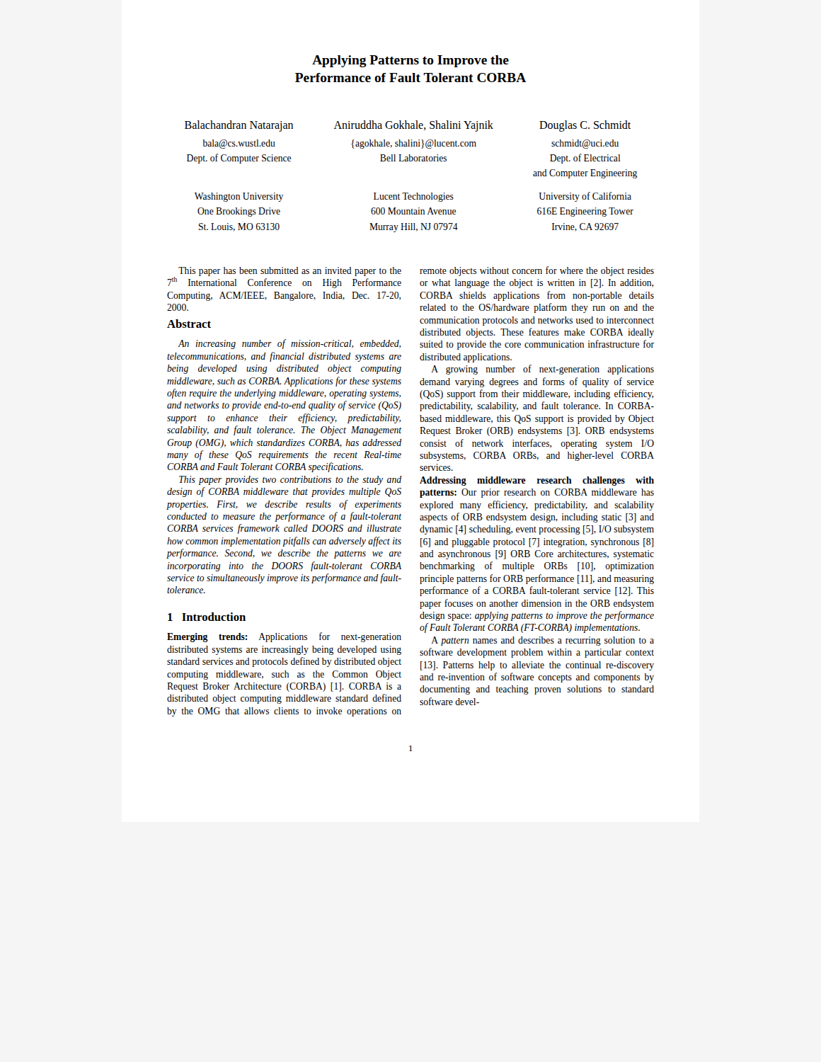Applying Patterns to Improve the
Performance of Fault Tolerant CORBA
| Balachandran Natarajan | Aniruddha Gokhale, Shalini Yajnik | Douglas C. Schmidt |
| bala@cs.wustl.edu | {agokhale, shalini}@lucent.com | schmidt@uci.edu |
| Dept. of Computer Science | Bell Laboratories | Dept. of Electrical |
| | | and Computer Engineering |
| Washington University | Lucent Technologies | University of California |
| One Brookings Drive | 600 Mountain Avenue | 616E Engineering Tower |
| St. Louis, MO 63130 | Murray Hill, NJ 07974 | Irvine, CA 92697 |
This paper has been submitted as an invited paper to the 7th International Conference on High Performance Computing, ACM/IEEE, Bangalore, India, Dec. 17-20, 2000.
Abstract
An increasing number of mission-critical, embedded, telecommunications, and financial distributed systems are being developed using distributed object computing middleware, such as CORBA. Applications for these systems often require the underlying middleware, operating systems, and networks to provide end-to-end quality of service (QoS) support to enhance their efficiency, predictability, scalability, and fault tolerance. The Object Management Group (OMG), which standardizes CORBA, has addressed many of these QoS requirements the recent Real-time CORBA and Fault Tolerant CORBA specifications.
This paper provides two contributions to the study and design of CORBA middleware that provides multiple QoS properties. First, we describe results of experiments conducted to measure the performance of a fault-tolerant CORBA services framework called DOORS and illustrate how common implementation pitfalls can adversely affect its performance. Second, we describe the patterns we are incorporating into the DOORS fault-tolerant CORBA service to simultaneously improve its performance and fault-tolerance.
1 Introduction
Emerging trends: Applications for next-generation distributed systems are increasingly being developed using standard services and protocols defined by distributed object computing middleware, such as the Common Object Request Broker Architecture (CORBA) [1]. CORBA is a distributed object computing middleware standard defined by the OMG that allows clients to invoke operations on remote objects without concern for where the object resides or what language the object is written in [2]. In addition, CORBA shields applications from non-portable details related to the OS/hardware platform they run on and the communication protocols and networks used to interconnect distributed objects. These features make CORBA ideally suited to provide the core communication infrastructure for distributed applications.
A growing number of next-generation applications demand varying degrees and forms of quality of service (QoS) support from their middleware, including efficiency, predictability, scalability, and fault tolerance. In CORBA-based middleware, this QoS support is provided by Object Request Broker (ORB) endsystems [3]. ORB endsystems consist of network interfaces, operating system I/O subsystems, CORBA ORBs, and higher-level CORBA services.
Addressing middleware research challenges with patterns: Our prior research on CORBA middleware has explored many efficiency, predictability, and scalability aspects of ORB endsystem design, including static [3] and dynamic [4] scheduling, event processing [5], I/O subsystem [6] and pluggable protocol [7] integration, synchronous [8] and asynchronous [9] ORB Core architectures, systematic benchmarking of multiple ORBs [10], optimization principle patterns for ORB performance [11], and measuring performance of a CORBA fault-tolerant service [12]. This paper focuses on another dimension in the ORB endsystem design space: applying patterns to improve the performance of Fault Tolerant CORBA (FT-CORBA) implementations.
A pattern names and describes a recurring solution to a software development problem within a particular context [13]. Patterns help to alleviate the continual re-discovery and re-invention of software concepts and components by documenting and teaching proven solutions to standard software devel-
1